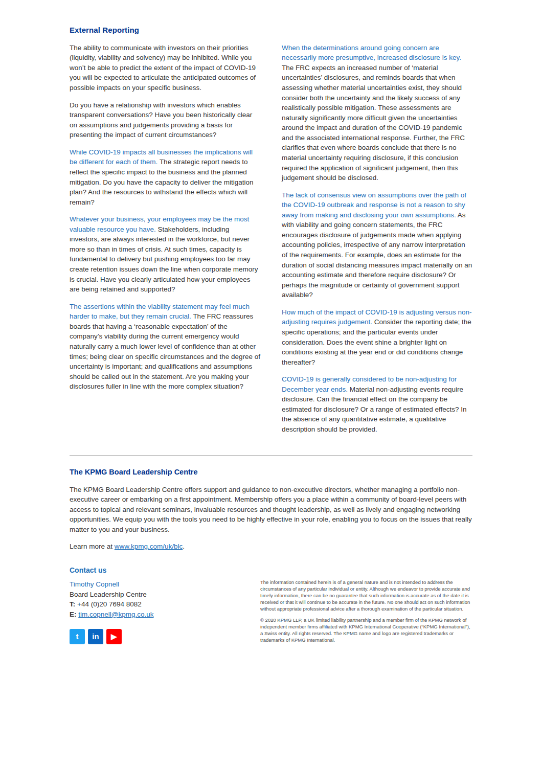External Reporting
The ability to communicate with investors on their priorities (liquidity, viability and solvency) may be inhibited. While you won’t be able to predict the extent of the impact of COVID-19 you will be expected to articulate the anticipated outcomes of possible impacts on your specific business.
Do you have a relationship with investors which enables transparent conversations? Have you been historically clear on assumptions and judgements providing a basis for presenting the impact of current circumstances?
While COVID-19 impacts all businesses the implications will be different for each of them. The strategic report needs to reflect the specific impact to the business and the planned mitigation. Do you have the capacity to deliver the mitigation plan? And the resources to withstand the effects which will remain?
Whatever your business, your employees may be the most valuable resource you have. Stakeholders, including investors, are always interested in the workforce, but never more so than in times of crisis. At such times, capacity is fundamental to delivery but pushing employees too far may create retention issues down the line when corporate memory is crucial. Have you clearly articulated how your employees are being retained and supported?
The assertions within the viability statement may feel much harder to make, but they remain crucial. The FRC reassures boards that having a ‘reasonable expectation’ of the company’s viability during the current emergency would naturally carry a much lower level of confidence than at other times; being clear on specific circumstances and the degree of uncertainty is important; and qualifications and assumptions should be called out in the statement. Are you making your disclosures fuller in line with the more complex situation?
When the determinations around going concern are necessarily more presumptive, increased disclosure is key. The FRC expects an increased number of ‘material uncertainties’ disclosures, and reminds boards that when assessing whether material uncertainties exist, they should consider both the uncertainty and the likely success of any realistically possible mitigation. These assessments are naturally significantly more difficult given the uncertainties around the impact and duration of the COVID-19 pandemic and the associated international response. Further, the FRC clarifies that even where boards conclude that there is no material uncertainty requiring disclosure, if this conclusion required the application of significant judgement, then this judgement should be disclosed.
The lack of consensus view on assumptions over the path of the COVID-19 outbreak and response is not a reason to shy away from making and disclosing your own assumptions. As with viability and going concern statements, the FRC encourages disclosure of judgements made when applying accounting policies, irrespective of any narrow interpretation of the requirements. For example, does an estimate for the duration of social distancing measures impact materially on an accounting estimate and therefore require disclosure? Or perhaps the magnitude or certainty of government support available?
How much of the impact of COVID-19 is adjusting versus non-adjusting requires judgement. Consider the reporting date; the specific operations; and the particular events under consideration. Does the event shine a brighter light on conditions existing at the year end or did conditions change thereafter?
COVID-19 is generally considered to be non-adjusting for December year ends. Material non-adjusting events require disclosure. Can the financial effect on the company be estimated for disclosure? Or a range of estimated effects? In the absence of any quantitative estimate, a qualitative description should be provided.
The KPMG Board Leadership Centre
The KPMG Board Leadership Centre offers support and guidance to non-executive directors, whether managing a portfolio non-executive career or embarking on a first appointment. Membership offers you a place within a community of board-level peers with access to topical and relevant seminars, invaluable resources and thought leadership, as well as lively and engaging networking opportunities. We equip you with the tools you need to be highly effective in your role, enabling you to focus on the issues that really matter to you and your business.
Learn more at www.kpmg.com/uk/blc.
Contact us
Timothy Copnell
Board Leadership Centre
T: +44 (0)20 7694 8082
E: tim.copnell@kpmg.co.uk
t in ▶
The information contained herein is of a general nature and is not intended to address the circumstances of any particular individual or entity. Although we endeavor to provide accurate and timely information, there can be no guarantee that such information is accurate as of the date it is received or that it will continue to be accurate in the future. No one should act on such information without appropriate professional advice after a thorough examination of the particular situation.
© 2020 KPMG LLP, a UK limited liability partnership and a member firm of the KPMG network of independent member firms affiliated with KPMG International Cooperative (“KPMG International”), a Swiss entity. All rights reserved. The KPMG name and logo are registered trademarks or trademarks of KPMG International.